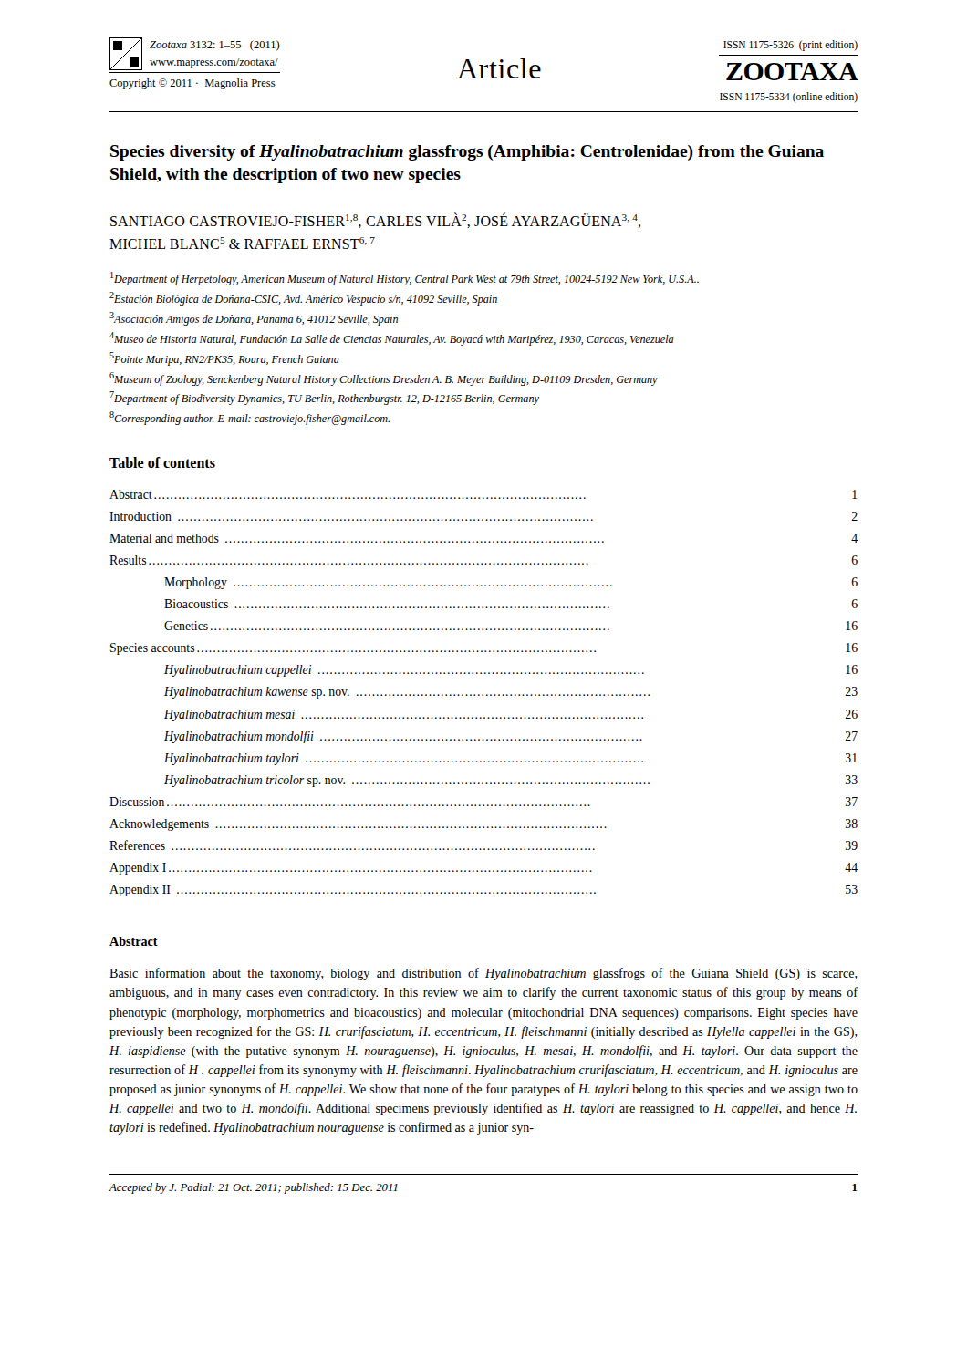Zootaxa 3132: 1–55 (2011)
www.mapress.com/zootaxa/
Copyright © 2011 · Magnolia Press
Article
ISSN 1175-5326 (print edition) ZOOTAXA ISSN 1175-5334 (online edition)
Species diversity of Hyalinobatrachium glassfrogs (Amphibia: Centrolenidae) from the Guiana Shield, with the description of two new species
SANTIAGO CASTROVIEJO-FISHER1,8, CARLES VILÀ2, JOSÉ AYARZAGÜENA3, 4,
MICHEL BLANC5 & RAFFAEL ERNST6, 7
1Department of Herpetology, American Museum of Natural History, Central Park West at 79th Street, 10024-5192 New York, U.S.A..
2Estación Biológica de Doñana-CSIC, Avd. Américo Vespucio s/n, 41092 Seville, Spain
3Asociación Amigos de Doñana, Panama 6, 41012 Seville, Spain
4Museo de Historia Natural, Fundación La Salle de Ciencias Naturales, Av. Boyacá with Maripérez, 1930, Caracas, Venezuela
5Pointe Maripa, RN2/PK35, Roura, French Guiana
6Museum of Zoology, Senckenberg Natural History Collections Dresden A. B. Meyer Building, D-01109 Dresden, Germany
7Department of Biodiversity Dynamics, TU Berlin, Rothenburgstr. 12, D-12165 Berlin, Germany
8Corresponding author. E-mail: castroviejo.fisher@gmail.com.
Table of contents
Abstract........................................................................................................... 1
Introduction ....................................................................................................... 2
Material and methods .............................................................................................. 4
Results............................................................................................................. 6
Morphology .............................................................................................. 6
Bioacoustics ............................................................................................. 6
Genetics................................................................................................... 16
Species accounts................................................................................................... 16
Hyalinobatrachium cappellei ................................................................................. 16
Hyalinobatrachium kawense sp. nov. ......................................................................... 23
Hyalinobatrachium mesai ..................................................................................... 26
Hyalinobatrachium mondolfii ................................................................................ 27
Hyalinobatrachium taylori .................................................................................... 31
Hyalinobatrachium tricolor sp. nov. .......................................................................... 33
Discussion......................................................................................................... 37
Acknowledgements ................................................................................................. 38
References ......................................................................................................... 39
Appendix I......................................................................................................... 44
Appendix II ........................................................................................................ 53
Abstract
Basic information about the taxonomy, biology and distribution of Hyalinobatrachium glassfrogs of the Guiana Shield (GS) is scarce, ambiguous, and in many cases even contradictory. In this review we aim to clarify the current taxonomic status of this group by means of phenotypic (morphology, morphometrics and bioacoustics) and molecular (mitochondrial DNA sequences) comparisons. Eight species have previously been recognized for the GS: H. crurifasciatum, H. eccentricum, H. fleischmanni (initially described as Hylella cappellei in the GS), H. iaspidiense (with the putative synonym H. nouraguense), H. ignioculus, H. mesai, H. mondolfii, and H. taylori. Our data support the resurrection of H . cappellei from its synonymy with H. fleischmanni. Hyalinobatrachium crurifasciatum, H. eccentricum, and H. ignioculus are proposed as junior synonyms of H. cappellei. We show that none of the four paratypes of H. taylori belong to this species and we assign two to H. cappellei and two to H. mondolfii. Additional specimens previously identified as H. taylori are reassigned to H. cappellei, and hence H. taylori is redefined. Hyalinobatrachium nouraguense is confirmed as a junior syn-
Accepted by J. Padial: 21 Oct. 2011; published: 15 Dec. 2011 1